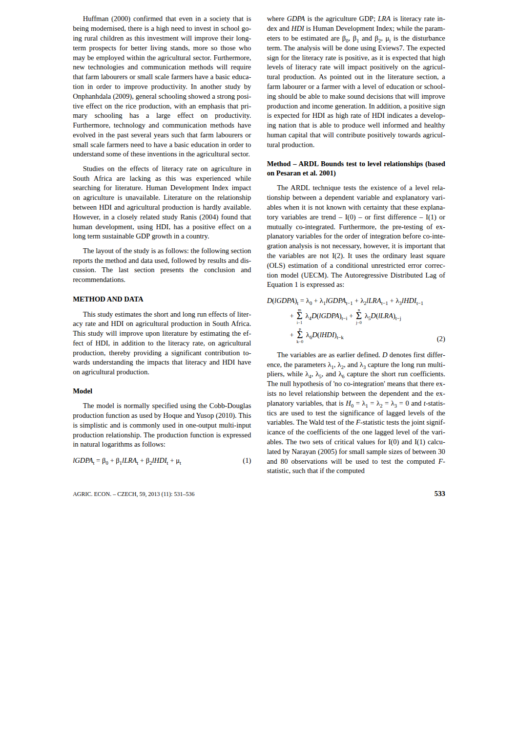Huffman (2000) confirmed that even in a society that is being modernised, there is a high need to invest in school going rural children as this investment will improve their long-term prospects for better living stands, more so those who may be employed within the agricultural sector. Furthermore, new technologies and communication methods will require that farm labourers or small scale farmers have a basic education in order to improve productivity. In another study by Onphanhdala (2009), general schooling showed a strong positive effect on the rice production, with an emphasis that primary schooling has a large effect on productivity. Furthermore, technology and communication methods have evolved in the past several years such that farm labourers or small scale farmers need to have a basic education in order to understand some of these inventions in the agricultural sector.
Studies on the effects of literacy rate on agriculture in South Africa are lacking as this was experienced while searching for literature. Human Development Index impact on agriculture is unavailable. Literature on the relationship between HDI and agricultural production is hardly available. However, in a closely related study Ranis (2004) found that human development, using HDI, has a positive effect on a long term sustainable GDP growth in a country.
The layout of the study is as follows: the following section reports the method and data used, followed by results and discussion. The last section presents the conclusion and recommendations.
Method and data
This study estimates the short and long run effects of literacy rate and HDI on agricultural production in South Africa. This study will improve upon literature by estimating the effect of HDI, in addition to the literacy rate, on agricultural production, thereby providing a significant contribution towards understanding the impacts that literacy and HDI have on agricultural production.
Model
The model is normally specified using the Cobb-Douglas production function as used by Hoque and Yusop (2010). This is simplistic and is commonly used in one-output multi-input production relationship. The production function is expressed in natural logarithms as follows:
lGDPAt = β0 + β1lLRAt + β2lHDIt + μt(1)
where GDPA is the agriculture GDP; LRA is literacy rate index and HDI is Human Development Index; while the parameters to be estimated are β0, β1 and β2, μi is the disturbance term. The analysis will be done using Eviews7. The expected sign for the literacy rate is positive, as it is expected that high levels of literacy rate will impact positively on the agricultural production. As pointed out in the literature section, a farm labourer or a farmer with a level of education or schooling should be able to make sound decisions that will improve production and income generation. In addition, a positive sign is expected for HDI as high rate of HDI indicates a developing nation that is able to produce well informed and healthy human capital that will contribute positively towards agricultural production.
Method – ARDL Bounds test to level relationships (based on Pesaran et al. 2001)
The ARDL technique tests the existence of a level relationship between a dependent variable and explanatory variables when it is not known with certainty that these explanatory variables are trend – I(0) – or first difference – I(1) or mutually co-integrated. Furthermore, the pre-testing of explanatory variables for the order of integration before co-integration analysis is not necessary, however, it is important that the variables are not I(2). It uses the ordinary least square (OLS) estimation of a conditional unrestricted error correction model (UECM). The Autoregressive Distributed Lag of Equation 1 is expressed as:
D(lGDPA)t = λ0 + λ1lGDPAt−1 + λ2lLRAt−1 + λ3lHDIt−1
+ mΣi−1 λ4D(lGDPA)t−i + nΣj−0 λ5D(lLRA)t−j
+ pΣk−0 λ6D(lHDI)t−k(2)
The variables are as earlier defined. D denotes first difference, the parameters λ1, λ2, and λ3 capture the long run multipliers, while λ4, λ5, and λ6 capture the short run coefficients. The null hypothesis of 'no co-integration' means that there exists no level relationship between the dependent and the explanatory variables, that is H0 = λ1 = λ2 = λ3 = 0 and t-statistics are used to test the significance of lagged levels of the variables. The Wald test of the F-statistic tests the joint significance of the coefficients of the one lagged level of the variables. The two sets of critical values for I(0) and I(1) calculated by Narayan (2005) for small sample sizes of between 30 and 80 observations will be used to test the computed F-statistic, such that if the computed
AGRIC. ECON. – CZECH, 59, 2013 (11): 531–536 533